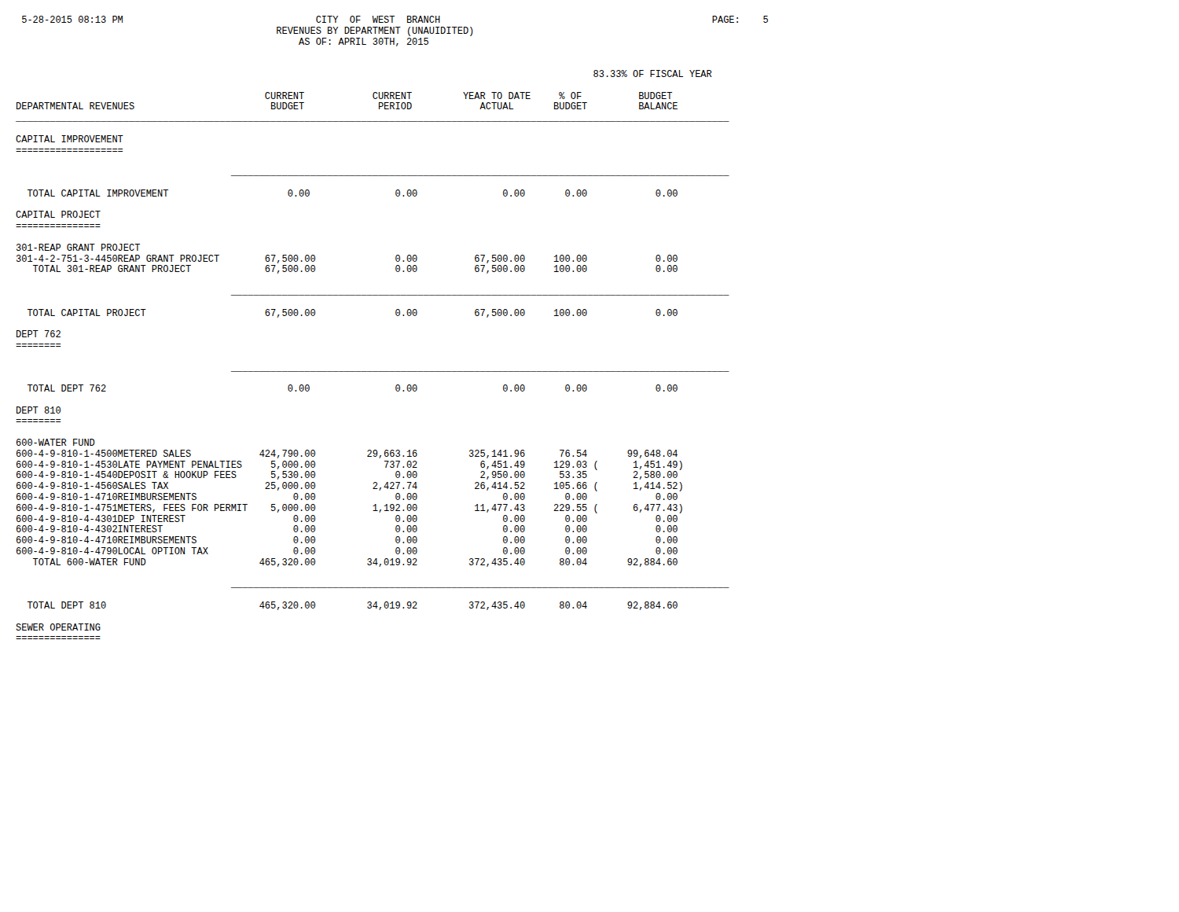5-28-2015 08:13 PM                                  CITY  OF  WEST  BRANCH                                                PAGE:    5
                                              REVENUES BY DEPARTMENT (UNAUIDITED)
                                                  AS OF: APRIL 30TH, 2015


                                                                                                      83.33% OF FISCAL YEAR

                                            CURRENT            CURRENT         YEAR TO DATE     % OF          BUDGET
DEPARTMENTAL REVENUES                        BUDGET             PERIOD            ACTUAL       BUDGET         BALANCE
______________________________________________________________________________________________________________________________

CAPITAL IMPROVEMENT
===================

                                      ________________________________________________________________________________________

  TOTAL CAPITAL IMPROVEMENT                     0.00               0.00               0.00       0.00            0.00

CAPITAL PROJECT
===============

301-REAP GRANT PROJECT
301-4-2-751-3-4450REAP GRANT PROJECT        67,500.00              0.00          67,500.00     100.00            0.00
   TOTAL 301-REAP GRANT PROJECT             67,500.00              0.00          67,500.00     100.00            0.00

                                      ________________________________________________________________________________________

  TOTAL CAPITAL PROJECT                     67,500.00              0.00          67,500.00     100.00            0.00

DEPT 762
========

                                      ________________________________________________________________________________________

  TOTAL DEPT 762                                0.00               0.00               0.00       0.00            0.00

DEPT 810
========

600-WATER FUND
600-4-9-810-1-4500METERED SALES            424,790.00         29,663.16         325,141.96      76.54       99,648.04
600-4-9-810-1-4530LATE PAYMENT PENALTIES     5,000.00            737.02           6,451.49     129.03 (      1,451.49)
600-4-9-810-1-4540DEPOSIT & HOOKUP FEES      5,530.00              0.00           2,950.00      53.35        2,580.00
600-4-9-810-1-4560SALES TAX                 25,000.00          2,427.74          26,414.52     105.66 (      1,414.52)
600-4-9-810-1-4710REIMBURSEMENTS                 0.00              0.00               0.00       0.00            0.00
600-4-9-810-1-4751METERS, FEES FOR PERMIT    5,000.00          1,192.00          11,477.43     229.55 (      6,477.43)
600-4-9-810-4-4301DEP INTEREST                   0.00              0.00               0.00       0.00            0.00
600-4-9-810-4-4302INTEREST                       0.00              0.00               0.00       0.00            0.00
600-4-9-810-4-4710REIMBURSEMENTS                 0.00              0.00               0.00       0.00            0.00
600-4-9-810-4-4790LOCAL OPTION TAX               0.00              0.00               0.00       0.00            0.00
   TOTAL 600-WATER FUND                    465,320.00         34,019.92         372,435.40      80.04       92,884.60

                                      ________________________________________________________________________________________

  TOTAL DEPT 810                           465,320.00         34,019.92         372,435.40      80.04       92,884.60

SEWER OPERATING
===============